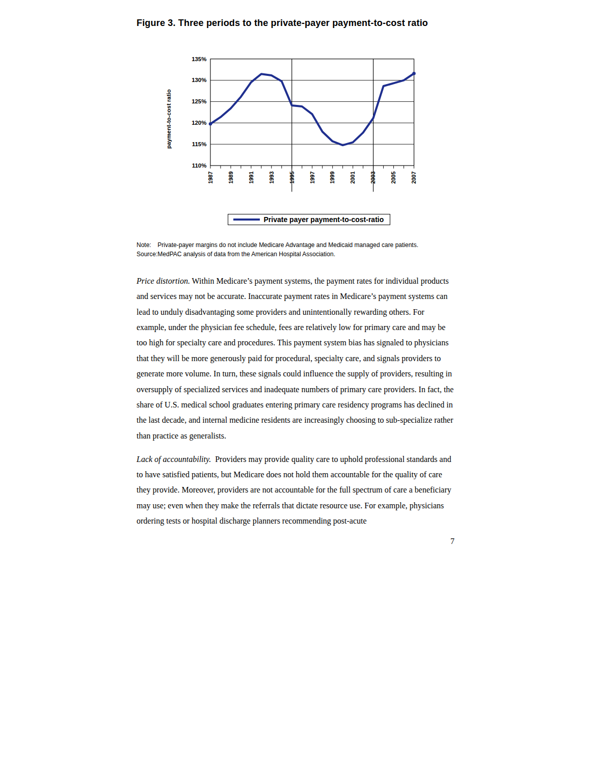Figure 3. Three periods to the private-payer payment-to-cost ratio
payment-to-cost ratio 135% 130% 125% 120% 115% 110% 1987 1989 1991 1993 1995 1997 1999 2001 2003 2005 2007
Private payer payment-to-cost-ratio
| Note: | Private-payer margins do not include Medicare Advantage and Medicaid managed care patients. |
| Source: | MedPAC analysis of data from the American Hospital Association. |
Price distortion. Within Medicare’s payment systems, the payment rates for individual products and services may not be accurate. Inaccurate payment rates in Medicare’s payment systems can lead to unduly disadvantaging some providers and unintentionally rewarding others. For example, under the physician fee schedule, fees are relatively low for primary care and may be too high for specialty care and procedures. This payment system bias has signaled to physicians that they will be more generously paid for procedural, specialty care, and signals providers to generate more volume. In turn, these signals could influence the supply of providers, resulting in oversupply of specialized services and inadequate numbers of primary care providers. In fact, the share of U.S. medical school graduates entering primary care residency programs has declined in the last decade, and internal medicine residents are increasingly choosing to sub-specialize rather than practice as generalists.
Lack of accountability. Providers may provide quality care to uphold professional standards and to have satisfied patients, but Medicare does not hold them accountable for the quality of care they provide. Moreover, providers are not accountable for the full spectrum of care a beneficiary may use; even when they make the referrals that dictate resource use. For example, physicians ordering tests or hospital discharge planners recommending post-acute
7